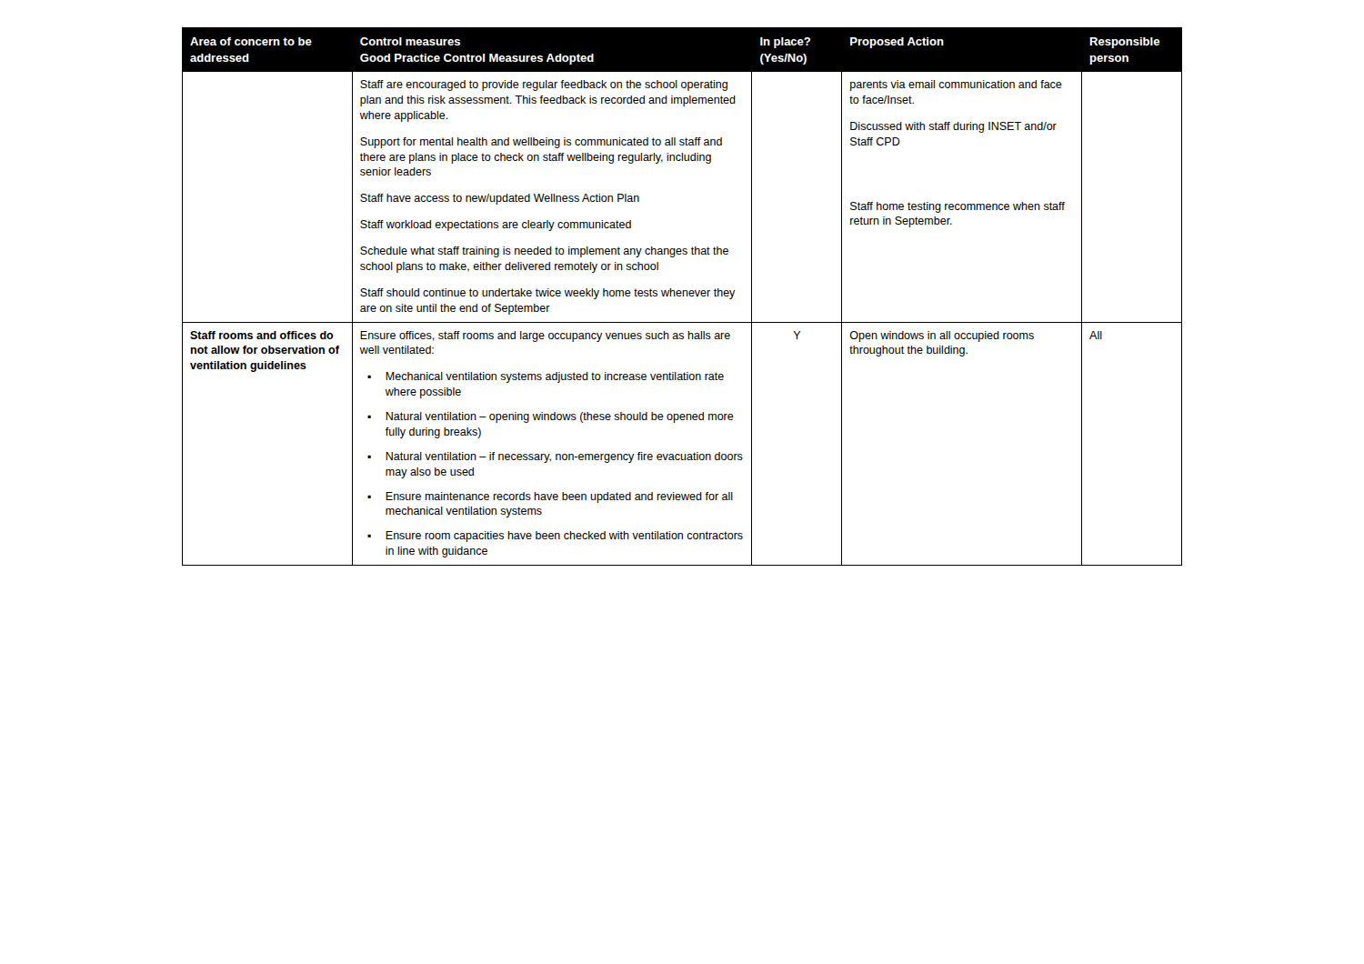| Area of concern to be addressed | Control measures Good Practice Control Measures Adopted | In place? (Yes/No) | Proposed Action | Responsible person |
| --- | --- | --- | --- | --- |
| | Staff are encouraged to provide regular feedback on the school operating plan and this risk assessment. This feedback is recorded and implemented where applicable. Support for mental health and wellbeing is communicated to all staff and there are plans in place to check on staff wellbeing regularly, including senior leaders Staff have access to new/updated Wellness Action Plan Staff workload expectations are clearly communicated Schedule what staff training is needed to implement any changes that the school plans to make, either delivered remotely or in school Staff should continue to undertake twice weekly home tests whenever they are on site until the end of September | | parents via email communication and face to face/Inset. Discussed with staff during INSET and/or Staff CPD Staff home testing recommence when staff return in September. | |
| Staff rooms and offices do not allow for observation of ventilation guidelines | Ensure offices, staff rooms and large occupancy venues such as halls are well ventilated: Mechanical ventilation systems adjusted to increase ventilation rate where possible Natural ventilation – opening windows (these should be opened more fully during breaks) Natural ventilation – if necessary, non-emergency fire evacuation doors may also be used Ensure maintenance records have been updated and reviewed for all mechanical ventilation systems Ensure room capacities have been checked with ventilation contractors in line with guidance | Y | Open windows in all occupied rooms throughout the building. | All |